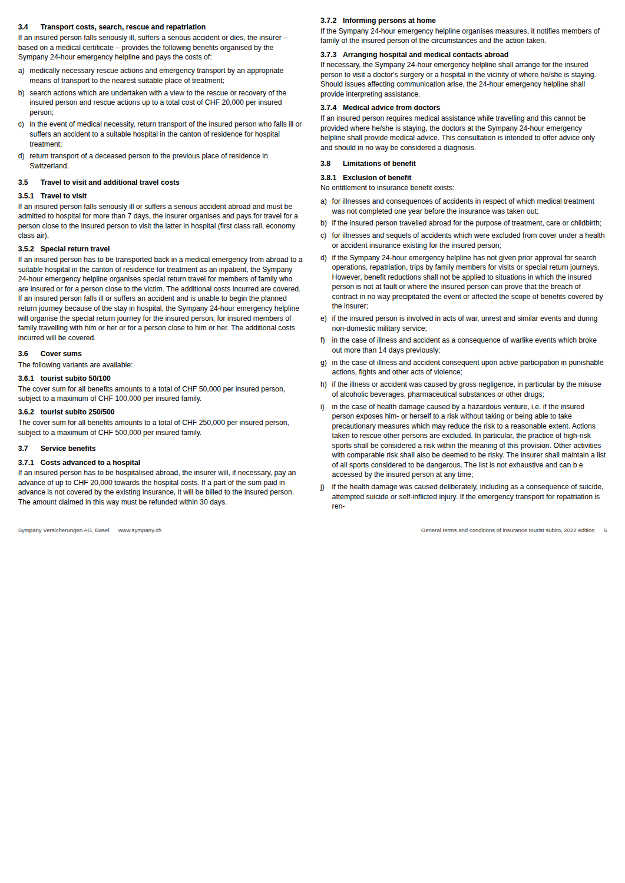3.4 Transport costs, search, rescue and repatriation
If an insured person falls seriously ill, suffers a serious accident or dies, the insurer – based on a medical certificate – provides the following benefits organised by the Sympany 24-hour emergency helpline and pays the costs of:
a) medically necessary rescue actions and emergency transport by an appropriate means of transport to the nearest suitable place of treatment;
b) search actions which are undertaken with a view to the rescue or recovery of the insured person and rescue actions up to a total cost of CHF 20,000 per insured person;
c) in the event of medical necessity, return transport of the insured person who falls ill or suffers an accident to a suitable hospital in the canton of residence for hospital treatment;
d) return transport of a deceased person to the previous place of residence in Switzerland.
3.5 Travel to visit and additional travel costs
3.5.1 Travel to visit
If an insured person falls seriously ill or suffers a serious accident abroad and must be admitted to hospital for more than 7 days, the insurer organises and pays for travel for a person close to the insured person to visit the latter in hospital (first class rail, economy class air).
3.5.2 Special return travel
If an insured person has to be transported back in a medical emergency from abroad to a suitable hospital in the canton of residence for treatment as an inpatient, the Sympany 24-hour emergency helpline organises special return travel for members of family who are insured or for a person close to the victim. The additional costs incurred are covered. If an insured person falls ill or suffers an accident and is unable to begin the planned return journey because of the stay in hospital, the Sympany 24-hour emergency helpline will organise the special return journey for the insured person, for insured members of family travelling with him or her or for a person close to him or her. The additional costs incurred will be covered.
3.6 Cover sums
The following variants are available:
3.6.1tourist subito 50/100
The cover sum for all benefits amounts to a total of CHF 50,000 per insured person, subject to a maximum of CHF 100,000 per insured family.
3.6.2tourist subito 250/500
The cover sum for all benefits amounts to a total of CHF 250,000 per insured person, subject to a maximum of CHF 500,000 per insured family.
3.7 Service benefits
3.7.1 Costs advanced to a hospital
If an insured person has to be hospitalised abroad, the insurer will, if necessary, pay an advance of up to CHF 20,000 towards the hospital costs. If a part of the sum paid in advance is not covered by the existing insurance, it will be billed to the insured person. The amount claimed in this way must be refunded within 30 days.
3.7.2 Informing persons at home
If the Sympany 24-hour emergency helpline organises measures, it notifies members of family of the insured person of the circumstances and the action taken.
3.7.3 Arranging hospital and medical contacts abroad
If necessary, the Sympany 24-hour emergency helpline shall arrange for the insured person to visit a doctor's surgery or a hospital in the vicinity of where he/she is staying. Should issues affecting communication arise, the 24-hour emergency helpline shall provide interpreting assistance.
3.7.4 Medical advice from doctors
If an insured person requires medical assistance while travelling and this cannot be provided where he/she is staying, the doctors at the Sympany 24-hour emergency helpline shall provide medical advice. This consultation is intended to offer advice only and should in no way be considered a diagnosis.
3.8 Limitations of benefit
3.8.1 Exclusion of benefit
No entitlement to insurance benefit exists:
a) for illnesses and consequences of accidents in respect of which medical treatment was not completed one year before the insurance was taken out;
b) if the insured person travelled abroad for the purpose of treatment, care or childbirth;
c) for illnesses and sequels of accidents which were excluded from cover under a health or accident insurance existing for the insured person;
d) if the Sympany 24-hour emergency helpline has not given prior approval for search operations, repatriation, trips by family members for visits or special return journeys. However, benefit reductions shall not be applied to situations in which the insured person is not at fault or where the insured person can prove that the breach of contract in no way precipitated the event or affected the scope of benefits covered by the insurer;
e) if the insured person is involved in acts of war, unrest and similar events and during non-domestic military service;
f) in the case of illness and accident as a consequence of warlike events which broke out more than 14 days previously;
g) in the case of illness and accident consequent upon active participation in punishable actions, fights and other acts of violence;
h) if the illness or accident was caused by gross negligence, in particular by the misuse of alcoholic beverages, pharmaceutical substances or other drugs;
i) in the case of health damage caused by a hazardous venture, i.e. if the insured person exposes him- or herself to a risk without taking or being able to take precautionary measures which may reduce the risk to a reasonable extent. Actions taken to rescue other persons are excluded. In particular, the practice of high-risk sports shall be considered a risk within the meaning of this provision. Other activities with comparable risk shall also be deemed to be risky. The insurer shall maintain a list of all sports considered to be dangerous. The list is not exhaustive and can b e accessed by the insured person at any time;
j) if the health damage was caused deliberately, including as a consequence of suicide, attempted suicide or self-inflicted injury. If the emergency transport for repatriation is ren-
Sympany Versicherungen AG, Basel www.sympany.ch General terms and conditions of insurance tourist subito, 2022 edition 5